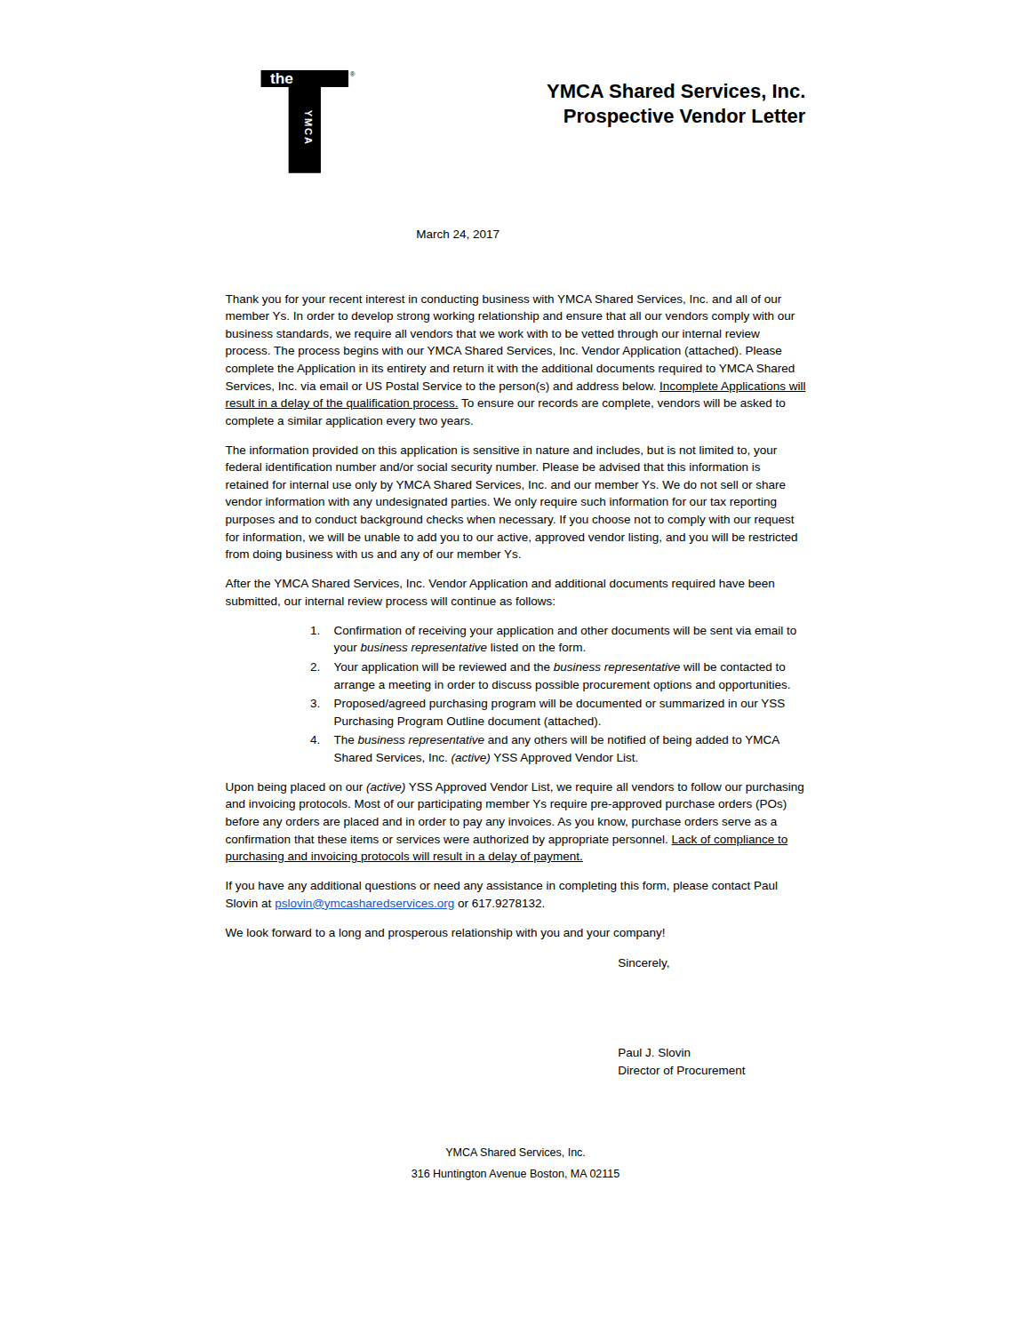The YMCA logo the ® YMCA
YMCA Shared Services, Inc.
Prospective Vendor Letter
March 24, 2017
Thank you for your recent interest in conducting business with YMCA Shared Services, Inc. and all of our member Ys. In order to develop strong working relationship and ensure that all our vendors comply with our business standards, we require all vendors that we work with to be vetted through our internal review process. The process begins with our YMCA Shared Services, Inc. Vendor Application (attached). Please complete the Application in its entirety and return it with the additional documents required to YMCA Shared Services, Inc. via email or US Postal Service to the person(s) and address below. Incomplete Applications will result in a delay of the qualification process. To ensure our records are complete, vendors will be asked to complete a similar application every two years.
The information provided on this application is sensitive in nature and includes, but is not limited to, your federal identification number and/or social security number. Please be advised that this information is retained for internal use only by YMCA Shared Services, Inc. and our member Ys. We do not sell or share vendor information with any undesignated parties. We only require such information for our tax reporting purposes and to conduct background checks when necessary. If you choose not to comply with our request for information, we will be unable to add you to our active, approved vendor listing, and you will be restricted from doing business with us and any of our member Ys.
After the YMCA Shared Services, Inc. Vendor Application and additional documents required have been submitted, our internal review process will continue as follows:
Confirmation of receiving your application and other documents will be sent via email to your business representative listed on the form.
Your application will be reviewed and the business representative will be contacted to arrange a meeting in order to discuss possible procurement options and opportunities.
Proposed/agreed purchasing program will be documented or summarized in our YSS Purchasing Program Outline document (attached).
The business representative and any others will be notified of being added to YMCA Shared Services, Inc. (active) YSS Approved Vendor List.
Upon being placed on our (active) YSS Approved Vendor List, we require all vendors to follow our purchasing and invoicing protocols. Most of our participating member Ys require pre-approved purchase orders (POs) before any orders are placed and in order to pay any invoices. As you know, purchase orders serve as a confirmation that these items or services were authorized by appropriate personnel. Lack of compliance to purchasing and invoicing protocols will result in a delay of payment.
If you have any additional questions or need any assistance in completing this form, please contact Paul Slovin at pslovin@ymcasharedservices.org or 617.9278132.
We look forward to a long and prosperous relationship with you and your company!
Sincerely,
Paul J. Slovin
Director of Procurement
YMCA Shared Services, Inc.
316 Huntington Avenue Boston, MA 02115